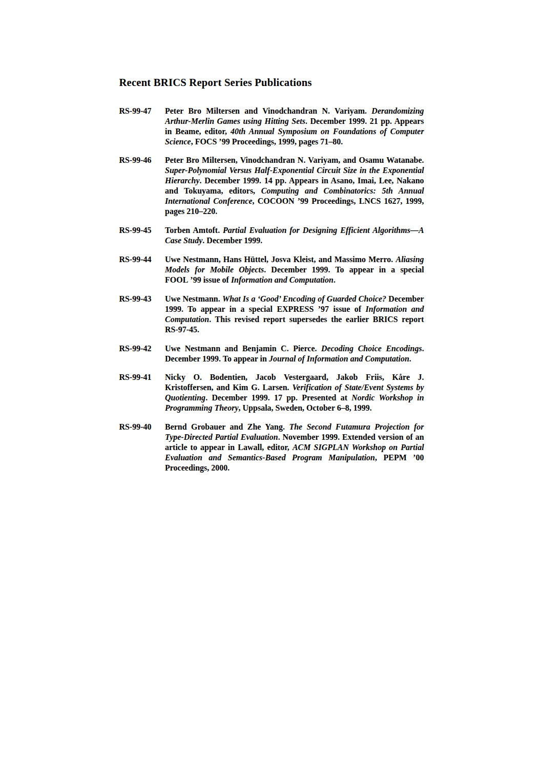Recent BRICS Report Series Publications
RS-99-47
Peter Bro Miltersen and Vinodchandran N. Variyam. Derandomizing Arthur-Merlin Games using Hitting Sets. December 1999. 21 pp. Appears in Beame, editor, 40th Annual Symposium on Foundations of Computer Science, FOCS ’99 Proceedings, 1999, pages 71–80.
RS-99-46
Peter Bro Miltersen, Vinodchandran N. Variyam, and Osamu Watanabe. Super-Polynomial Versus Half-Exponential Circuit Size in the Exponential Hierarchy. December 1999. 14 pp. Appears in Asano, Imai, Lee, Nakano and Tokuyama, editors, Computing and Combinatorics: 5th Annual International Conference, COCOON ’99 Proceedings, LNCS 1627, 1999, pages 210–220.
RS-99-45
Torben Amtoft. Partial Evaluation for Designing Efficient Algorithms—A Case Study. December 1999.
RS-99-44
Uwe Nestmann, Hans Hüttel, Josva Kleist, and Massimo Merro. Aliasing Models for Mobile Objects. December 1999. To appear in a special FOOL ’99 issue of Information and Computation.
RS-99-43
Uwe Nestmann. What Is a ‘Good’ Encoding of Guarded Choice? December 1999. To appear in a special EXPRESS ’97 issue of Information and Computation. This revised report supersedes the earlier BRICS report RS-97-45.
RS-99-42
Uwe Nestmann and Benjamin C. Pierce. Decoding Choice Encodings. December 1999. To appear in Journal of Information and Computation.
RS-99-41
Nicky O. Bodentien, Jacob Vestergaard, Jakob Friis, Kåre J. Kristoffersen, and Kim G. Larsen. Verification of State/Event Systems by Quotienting. December 1999. 17 pp. Presented at Nordic Workshop in Programming Theory, Uppsala, Sweden, October 6–8, 1999.
RS-99-40
Bernd Grobauer and Zhe Yang. The Second Futamura Projection for Type-Directed Partial Evaluation. November 1999. Extended version of an article to appear in Lawall, editor, ACM SIGPLAN Workshop on Partial Evaluation and Semantics-Based Program Manipulation, PEPM ’00 Proceedings, 2000.